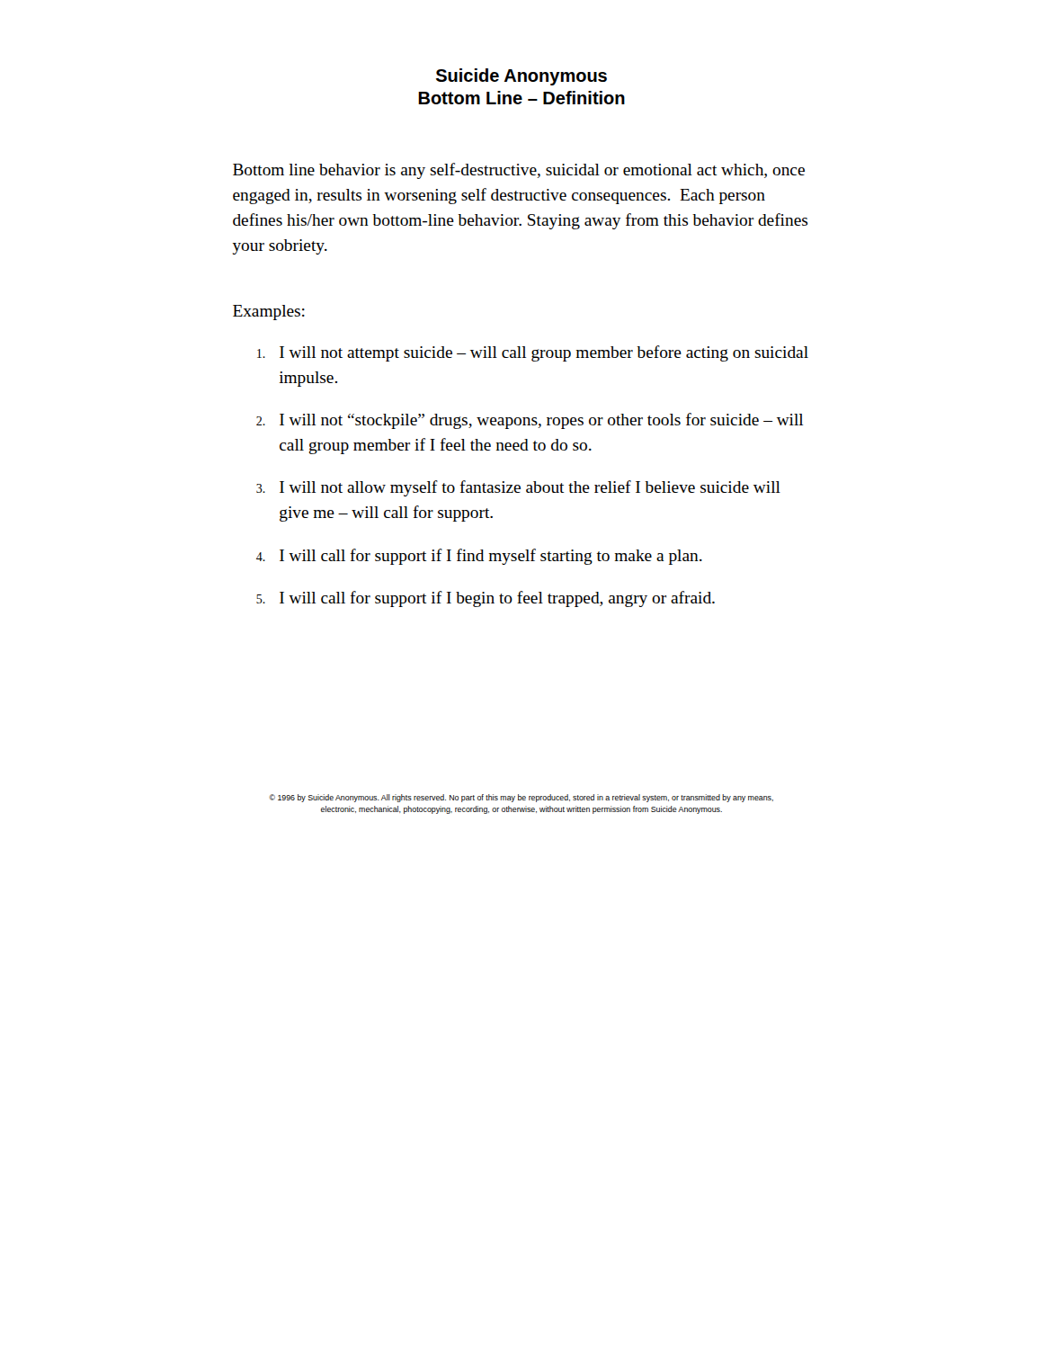Suicide Anonymous
Bottom Line – Definition
Bottom line behavior is any self-destructive, suicidal or emotional act which, once engaged in, results in worsening self destructive consequences. Each person defines his/her own bottom-line behavior. Staying away from this behavior defines your sobriety.
Examples:
I will not attempt suicide – will call group member before acting on suicidal impulse.
I will not “stockpile” drugs, weapons, ropes or other tools for suicide – will call group member if I feel the need to do so.
I will not allow myself to fantasize about the relief I believe suicide will give me – will call for support.
I will call for support if I find myself starting to make a plan.
I will call for support if I begin to feel trapped, angry or afraid.
© 1996 by Suicide Anonymous. All rights reserved. No part of this may be reproduced, stored in a retrieval system, or transmitted by any means,
electronic, mechanical, photocopying, recording, or otherwise, without written permission from Suicide Anonymous.